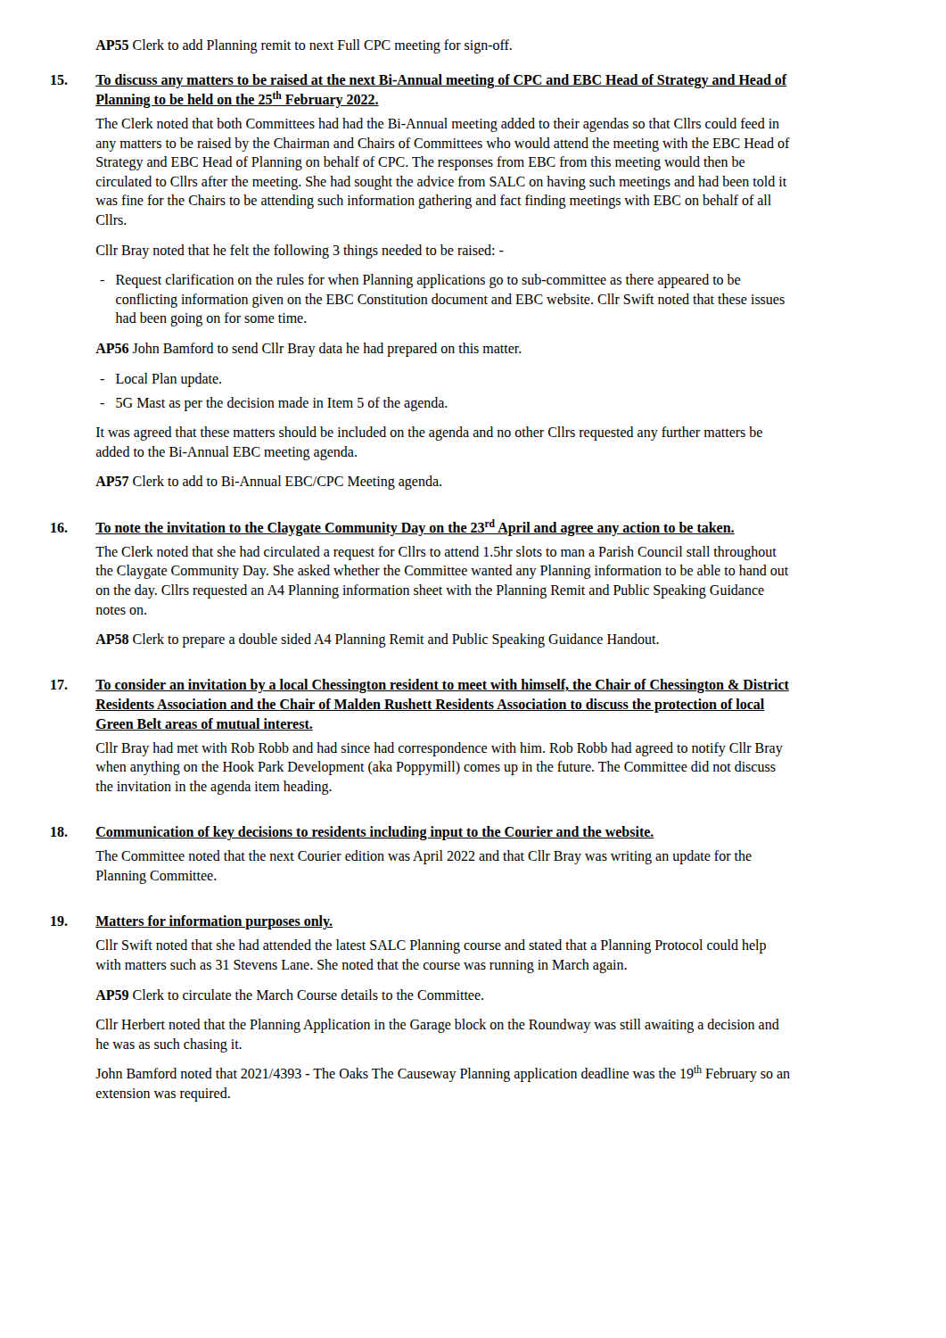AP55 Clerk to add Planning remit to next Full CPC meeting for sign-off.
15.
To discuss any matters to be raised at the next Bi-Annual meeting of CPC and EBC Head of Strategy and Head of Planning to be held on the 25th February 2022.
The Clerk noted that both Committees had had the Bi-Annual meeting added to their agendas so that Cllrs could feed in any matters to be raised by the Chairman and Chairs of Committees who would attend the meeting with the EBC Head of Strategy and EBC Head of Planning on behalf of CPC. The responses from EBC from this meeting would then be circulated to Cllrs after the meeting. She had sought the advice from SALC on having such meetings and had been told it was fine for the Chairs to be attending such information gathering and fact finding meetings with EBC on behalf of all Cllrs.
Cllr Bray noted that he felt the following 3 things needed to be raised: -
Request clarification on the rules for when Planning applications go to sub-committee as there appeared to be conflicting information given on the EBC Constitution document and EBC website. Cllr Swift noted that these issues had been going on for some time.
AP56 John Bamford to send Cllr Bray data he had prepared on this matter.
Local Plan update.
5G Mast as per the decision made in Item 5 of the agenda.
It was agreed that these matters should be included on the agenda and no other Cllrs requested any further matters be added to the Bi-Annual EBC meeting agenda.
AP57 Clerk to add to Bi-Annual EBC/CPC Meeting agenda.
16.
To note the invitation to the Claygate Community Day on the 23rd April and agree any action to be taken.
The Clerk noted that she had circulated a request for Cllrs to attend 1.5hr slots to man a Parish Council stall throughout the Claygate Community Day. She asked whether the Committee wanted any Planning information to be able to hand out on the day. Cllrs requested an A4 Planning information sheet with the Planning Remit and Public Speaking Guidance notes on.
AP58 Clerk to prepare a double sided A4 Planning Remit and Public Speaking Guidance Handout.
17.
To consider an invitation by a local Chessington resident to meet with himself, the Chair of Chessington & District Residents Association and the Chair of Malden Rushett Residents Association to discuss the protection of local Green Belt areas of mutual interest.
Cllr Bray had met with Rob Robb and had since had correspondence with him. Rob Robb had agreed to notify Cllr Bray when anything on the Hook Park Development (aka Poppymill) comes up in the future. The Committee did not discuss the invitation in the agenda item heading.
18.
Communication of key decisions to residents including input to the Courier and the website.
The Committee noted that the next Courier edition was April 2022 and that Cllr Bray was writing an update for the Planning Committee.
19.
Matters for information purposes only.
Cllr Swift noted that she had attended the latest SALC Planning course and stated that a Planning Protocol could help with matters such as 31 Stevens Lane. She noted that the course was running in March again.
AP59 Clerk to circulate the March Course details to the Committee.
Cllr Herbert noted that the Planning Application in the Garage block on the Roundway was still awaiting a decision and he was as such chasing it.
John Bamford noted that 2021/4393 - The Oaks The Causeway Planning application deadline was the 19th February so an extension was required.